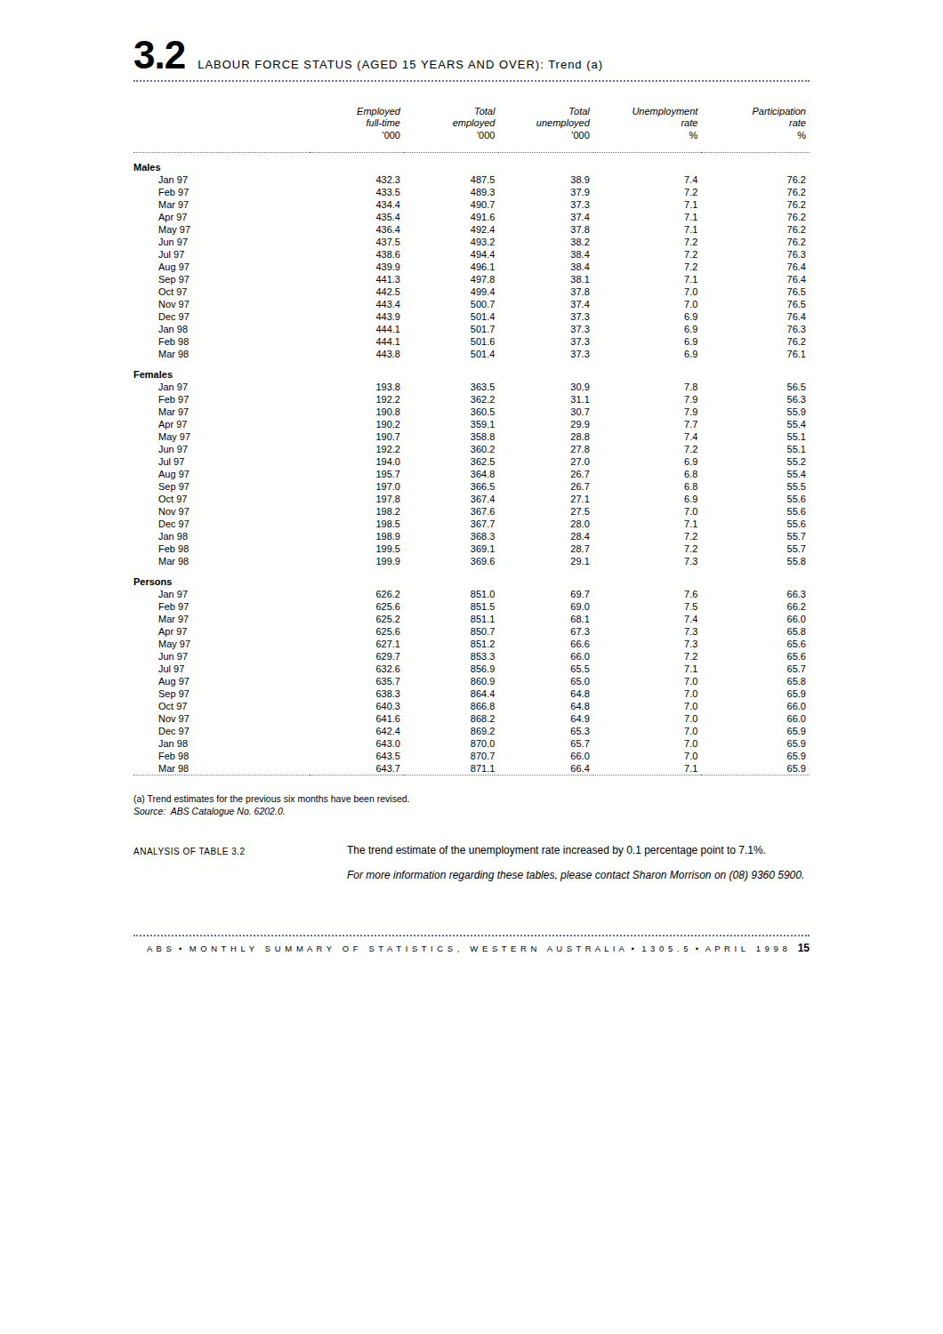3.2 LABOUR FORCE STATUS (AGED 15 YEARS AND OVER): Trend (a)
| | Employed full-time | Total employed | Total unemployed | Unemployment rate | Participation rate |
| --- | --- | --- | --- | --- | --- |
| | '000 | '000 | '000 | % | % |
| Males |
| Jan 97 | 432.3 | 487.5 | 38.9 | 7.4 | 76.2 |
| Feb 97 | 433.5 | 489.3 | 37.9 | 7.2 | 76.2 |
| Mar 97 | 434.4 | 490.7 | 37.3 | 7.1 | 76.2 |
| Apr 97 | 435.4 | 491.6 | 37.4 | 7.1 | 76.2 |
| May 97 | 436.4 | 492.4 | 37.8 | 7.1 | 76.2 |
| Jun 97 | 437.5 | 493.2 | 38.2 | 7.2 | 76.2 |
| Jul 97 | 438.6 | 494.4 | 38.4 | 7.2 | 76.3 |
| Aug 97 | 439.9 | 496.1 | 38.4 | 7.2 | 76.4 |
| Sep 97 | 441.3 | 497.8 | 38.1 | 7.1 | 76.4 |
| Oct 97 | 442.5 | 499.4 | 37.8 | 7.0 | 76.5 |
| Nov 97 | 443.4 | 500.7 | 37.4 | 7.0 | 76.5 |
| Dec 97 | 443.9 | 501.4 | 37.3 | 6.9 | 76.4 |
| Jan 98 | 444.1 | 501.7 | 37.3 | 6.9 | 76.3 |
| Feb 98 | 444.1 | 501.6 | 37.3 | 6.9 | 76.2 |
| Mar 98 | 443.8 | 501.4 | 37.3 | 6.9 | 76.1 |
| Females |
| Jan 97 | 193.8 | 363.5 | 30.9 | 7.8 | 56.5 |
| Feb 97 | 192.2 | 362.2 | 31.1 | 7.9 | 56.3 |
| Mar 97 | 190.8 | 360.5 | 30.7 | 7.9 | 55.9 |
| Apr 97 | 190.2 | 359.1 | 29.9 | 7.7 | 55.4 |
| May 97 | 190.7 | 358.8 | 28.8 | 7.4 | 55.1 |
| Jun 97 | 192.2 | 360.2 | 27.8 | 7.2 | 55.1 |
| Jul 97 | 194.0 | 362.5 | 27.0 | 6.9 | 55.2 |
| Aug 97 | 195.7 | 364.8 | 26.7 | 6.8 | 55.4 |
| Sep 97 | 197.0 | 366.5 | 26.7 | 6.8 | 55.5 |
| Oct 97 | 197.8 | 367.4 | 27.1 | 6.9 | 55.6 |
| Nov 97 | 198.2 | 367.6 | 27.5 | 7.0 | 55.6 |
| Dec 97 | 198.5 | 367.7 | 28.0 | 7.1 | 55.6 |
| Jan 98 | 198.9 | 368.3 | 28.4 | 7.2 | 55.7 |
| Feb 98 | 199.5 | 369.1 | 28.7 | 7.2 | 55.7 |
| Mar 98 | 199.9 | 369.6 | 29.1 | 7.3 | 55.8 |
| Persons |
| Jan 97 | 626.2 | 851.0 | 69.7 | 7.6 | 66.3 |
| Feb 97 | 625.6 | 851.5 | 69.0 | 7.5 | 66.2 |
| Mar 97 | 625.2 | 851.1 | 68.1 | 7.4 | 66.0 |
| Apr 97 | 625.6 | 850.7 | 67.3 | 7.3 | 65.8 |
| May 97 | 627.1 | 851.2 | 66.6 | 7.3 | 65.6 |
| Jun 97 | 629.7 | 853.3 | 66.0 | 7.2 | 65.6 |
| Jul 97 | 632.6 | 856.9 | 65.5 | 7.1 | 65.7 |
| Aug 97 | 635.7 | 860.9 | 65.0 | 7.0 | 65.8 |
| Sep 97 | 638.3 | 864.4 | 64.8 | 7.0 | 65.9 |
| Oct 97 | 640.3 | 866.8 | 64.8 | 7.0 | 66.0 |
| Nov 97 | 641.6 | 868.2 | 64.9 | 7.0 | 66.0 |
| Dec 97 | 642.4 | 869.2 | 65.3 | 7.0 | 65.9 |
| Jan 98 | 643.0 | 870.0 | 65.7 | 7.0 | 65.9 |
| Feb 98 | 643.5 | 870.7 | 66.0 | 7.0 | 65.9 |
| Mar 98 | 643.7 | 871.1 | 66.4 | 7.1 | 65.9 |
(a) Trend estimates for the previous six months have been revised.
Source: ABS Catalogue No. 6202.0.
ANALYSIS OF TABLE 3.2
The trend estimate of the unemployment rate increased by 0.1 percentage point to 7.1%.
For more information regarding these tables, please contact Sharon Morrison on (08) 9360 5900.
A B S • M O N T H L Y S U M M A R Y O F S T A T I S T I C S , W E S T E R N A U S T R A L I A • 1 3 0 5 . 5 • A P R I L 1 9 9 8 15